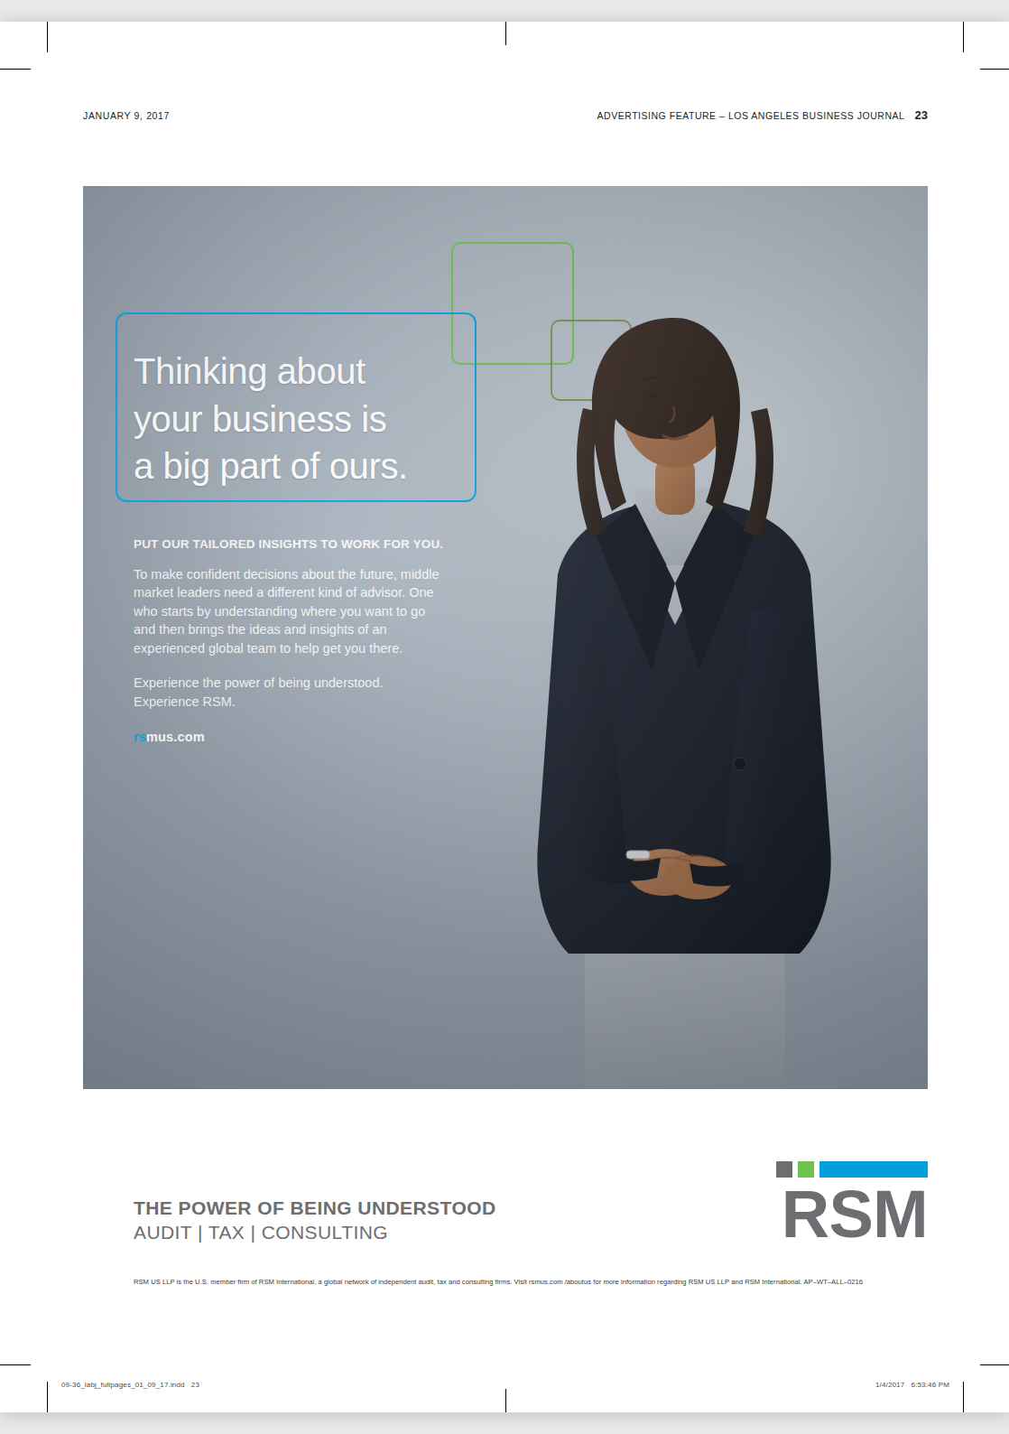January 9, 2017
Advertising Feature – Los Angeles Business Journal 23
Thinking about
your business is
a big part of ours.
PUT OUR TAILORED INSIGHTS TO WORK FOR YOU.
To make confident decisions about the future, middle market leaders need a different kind of advisor. One who starts by understanding where you want to go and then brings the ideas and insights of an experienced global team to help get you there.
Experience the power of being understood.
Experience RSM.
rsmus.com
The power of being understood
Audit | Tax | Consulting
RSM
RSM US LLP is the U.S. member firm of RSM International, a global network of independent audit, tax and consulting firms. Visit rsmus.com /aboutus for more information regarding RSM US LLP and RSM International. AP–WT–ALL–0216
09-36_labj_fullpages_01_09_17.indd 23 1/4/2017 6:53:46 PM
Advertisement for RSM US LLP. Headline: Thinking about your business is a big part of ours. Put our tailored insights to work for you. Tagline: The power of being understood. Audit, Tax, Consulting. Website: rsmus.com